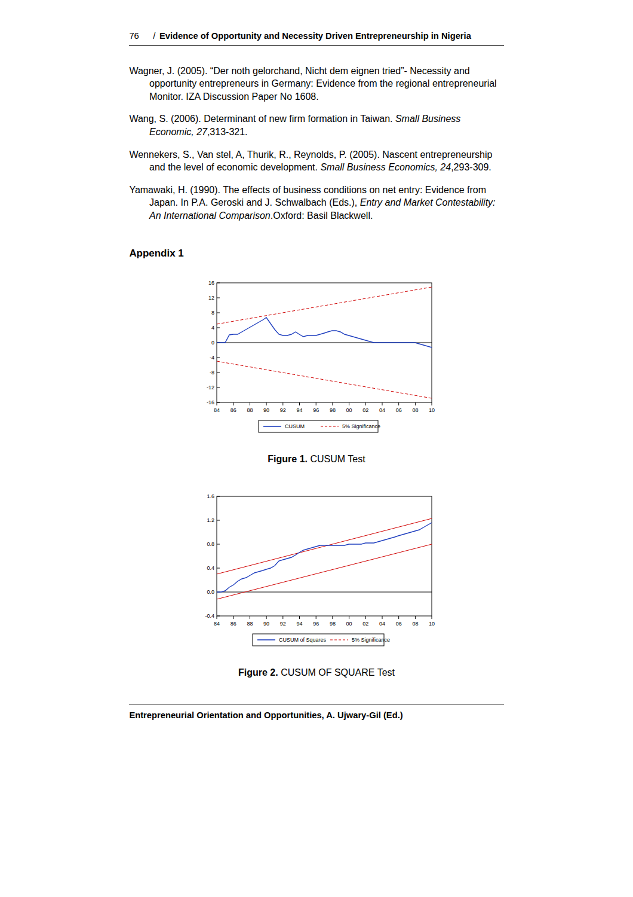76/Evidence of Opportunity and Necessity Driven Entrepreneurship in Nigeria
Wagner, J. (2005). “Der noth gelorchand, Nicht dem eignen tried”- Necessity and opportunity entrepreneurs in Germany: Evidence from the regional entrepreneurial Monitor. IZA Discussion Paper No 1608.
Wang, S. (2006). Determinant of new firm formation in Taiwan. Small Business Economic, 27,313-321.
Wennekers, S., Van stel, A, Thurik, R., Reynolds, P. (2005). Nascent entrepreneurship and the level of economic development. Small Business Economics, 24,293-309.
Yamawaki, H. (1990). The effects of business conditions on net entry: Evidence from Japan. In P.A. Geroski and J. Schwalbach (Eds.), Entry and Market Contestability: An International Comparison.Oxford: Basil Blackwell.
Appendix 1
16 12 8 4 0 -4 -8 -12 -16 84 86 88 90 92 94 96 98 00 02 04 06 08 10 CUSUM 5% Significance
Figure 1. CUSUM Test
1.6 1.2 0.8 0.4 0.0 -0.4 84 86 88 90 92 94 96 98 00 02 04 06 08 10 CUSUM of Squares 5% Significance
Figure 2. CUSUM OF SQUARE Test
Entrepreneurial Orientation and Opportunities, A. Ujwary-Gil (Ed.)